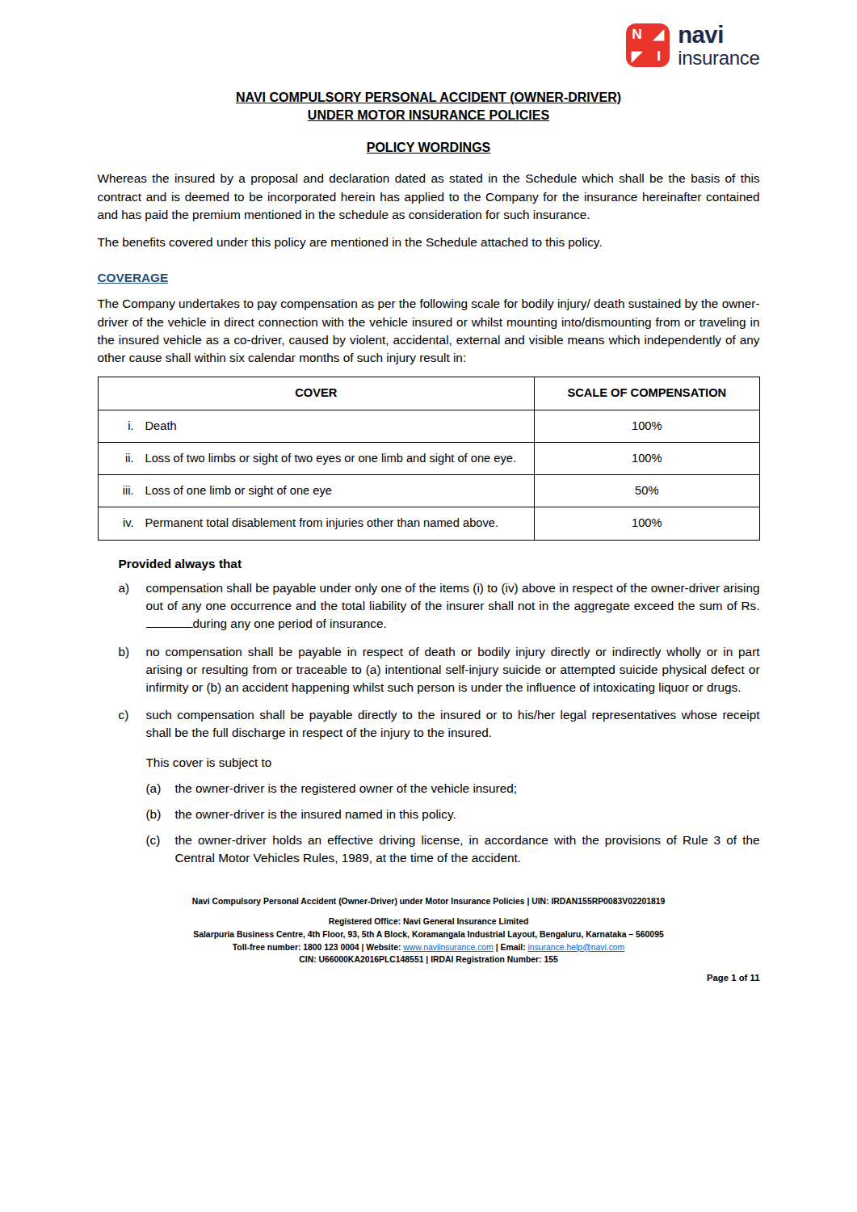N◢◤I
navi
insurance
Navi Compulsory Personal Accident (Owner-Driver)
Under Motor Insurance Policies
Policy Wordings
Whereas the insured by a proposal and declaration dated as stated in the Schedule which shall be the basis of this contract and is deemed to be incorporated herein has applied to the Company for the insurance hereinafter contained and has paid the premium mentioned in the schedule as consideration for such insurance.
The benefits covered under this policy are mentioned in the Schedule attached to this policy.
Coverage
The Company undertakes to pay compensation as per the following scale for bodily injury/ death sustained by the owner-driver of the vehicle in direct connection with the vehicle insured or whilst mounting into/dismounting from or traveling in the insured vehicle as a co-driver, caused by violent, accidental, external and visible means which independently of any other cause shall within six calendar months of such injury result in:
| COVER | SCALE OF COMPENSATION |
| --- | --- |
| i. | Death | 100% |
| ii. | Loss of two limbs or sight of two eyes or one limb and sight of one eye. | 100% |
| iii. | Loss of one limb or sight of one eye | 50% |
| iv. | Permanent total disablement from injuries other than named above. | 100% |
Provided always that
a) compensation shall be payable under only one of the items (i) to (iv) above in respect of the owner-driver arising out of any one occurrence and the total liability of the insurer shall not in the aggregate exceed the sum of Rs. during any one period of insurance.
b) no compensation shall be payable in respect of death or bodily injury directly or indirectly wholly or in part arising or resulting from or traceable to (a) intentional self-injury suicide or attempted suicide physical defect or infirmity or (b) an accident happening whilst such person is under the influence of intoxicating liquor or drugs.
c) such compensation shall be payable directly to the insured or to his/her legal representatives whose receipt shall be the full discharge in respect of the injury to the insured.
This cover is subject to
(a) the owner-driver is the registered owner of the vehicle insured;
(b) the owner-driver is the insured named in this policy.
(c) the owner-driver holds an effective driving license, in accordance with the provisions of Rule 3 of the Central Motor Vehicles Rules, 1989, at the time of the accident.
Navi Compulsory Personal Accident (Owner-Driver) under Motor Insurance Policies | UIN: IRDAN155RP0083V02201819
Registered Office: Navi General Insurance Limited
Salarpuria Business Centre, 4th Floor, 93, 5th A Block, Koramangala Industrial Layout, Bengaluru, Karnataka – 560095
Toll-free number: 1800 123 0004 | Website: www.naviinsurance.com | Email: insurance.help@navi.com
CIN: U66000KA2016PLC148551 | IRDAI Registration Number: 155
Page 1 of 11